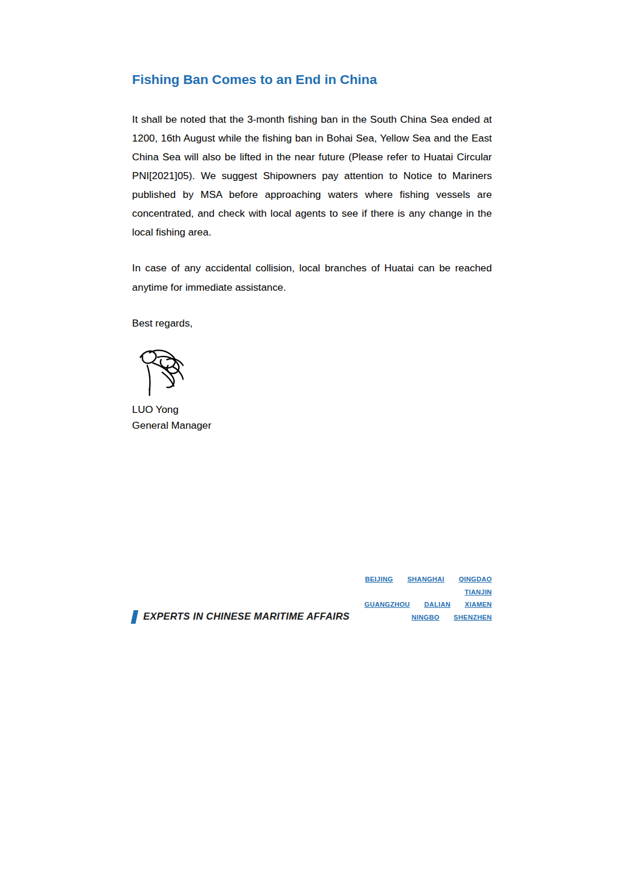Fishing Ban Comes to an End in China
It shall be noted that the 3-month fishing ban in the South China Sea ended at 1200, 16th August while the fishing ban in Bohai Sea, Yellow Sea and the East China Sea will also be lifted in the near future (Please refer to Huatai Circular PNI[2021]05). We suggest Shipowners pay attention to Notice to Mariners published by MSA before approaching waters where fishing vessels are concentrated, and check with local agents to see if there is any change in the local fishing area.
In case of any accidental collision, local branches of Huatai can be reached anytime for immediate assistance.
Best regards,
LUO Yong
General Manager
EXPERTS IN CHINESE MARITIME AFFAIRS
BEIJING SHANGHAI QINGDAO TIANJIN
GUANGZHOU DALIAN XIAMEN NINGBO SHENZHEN